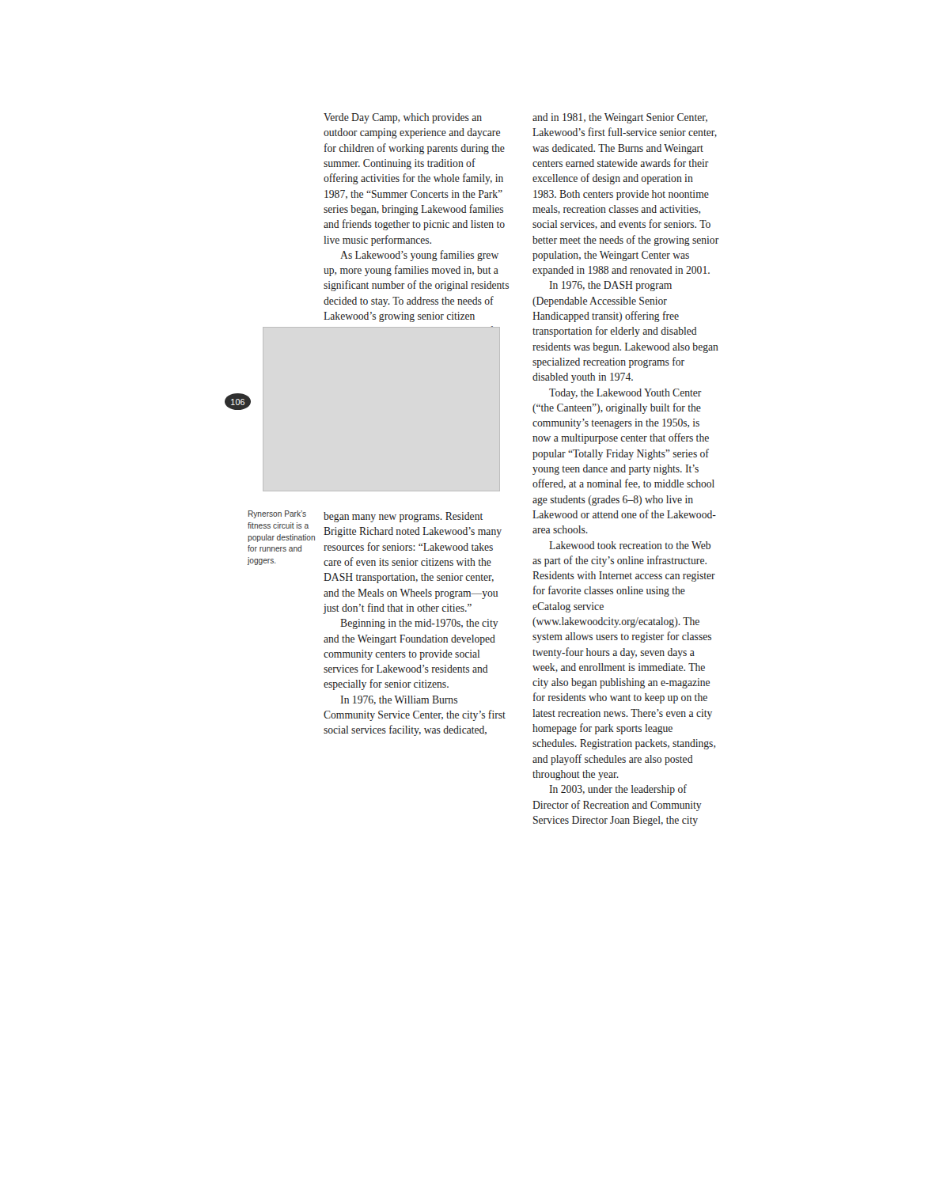Verde Day Camp, which provides an outdoor camping experience and daycare for children of working parents during the summer. Continuing its tradition of offering activities for the whole family, in 1987, the “Summer Concerts in the Park” series began, bringing Lakewood families and friends together to picnic and listen to live music performances.
As Lakewood’s young families grew up, more young families moved in, but a significant number of the original residents decided to stay. To address the needs of Lakewood’s growing senior citizen population, Lakewood’s Department of Recreation and Community Services
and in 1981, the Weingart Senior Center, Lakewood’s first full-service senior center, was dedicated. The Burns and Weingart centers earned statewide awards for their excellence of design and operation in 1983. Both centers provide hot noontime meals, recreation classes and activities, social services, and events for seniors. To better meet the needs of the growing senior population, the Weingart Center was expanded in 1988 and renovated in 2001.
In 1976, the DASH program (Dependable Accessible Senior Handicapped transit) offering free transportation for elderly and disabled residents was begun. Lakewood also began specialized recreation programs for disabled youth in 1974.
Today, the Lakewood Youth Center (“the Canteen”), originally built for the community’s teenagers in the 1950s, is now a multipurpose center that offers the popular “Totally Friday Nights” series of young teen dance and party nights. It’s offered, at a nominal fee, to middle school age students (grades 6–8) who live in Lakewood or attend one of the Lakewood-area schools.
Lakewood took recreation to the Web as part of the city’s online infrastructure. Residents with Internet access can register for favorite classes online using the eCatalog service (www.lakewoodcity.org/ecatalog). The system allows users to register for classes twenty-four hours a day, seven days a week, and enrollment is immediate. The city also began publishing an e-magazine for residents who want to keep up on the latest recreation news. There’s even a city homepage for park sports league schedules. Registration packets, standings, and playoff schedules are also posted throughout the year.
In 2003, under the leadership of Director of Recreation and Community Services Director Joan Biegel, the city
106
Rynerson Park’s fitness circuit is a popular destination for runners and joggers.
began many new programs. Resident Brigitte Richard noted Lakewood’s many resources for seniors: “Lakewood takes care of even its senior citizens with the DASH transportation, the senior center, and the Meals on Wheels program—you just don’t find that in other cities.”
Beginning in the mid-1970s, the city and the Weingart Foundation developed community centers to provide social services for Lakewood’s residents and especially for senior citizens.
In 1976, the William Burns Community Service Center, the city’s first social services facility, was dedicated,